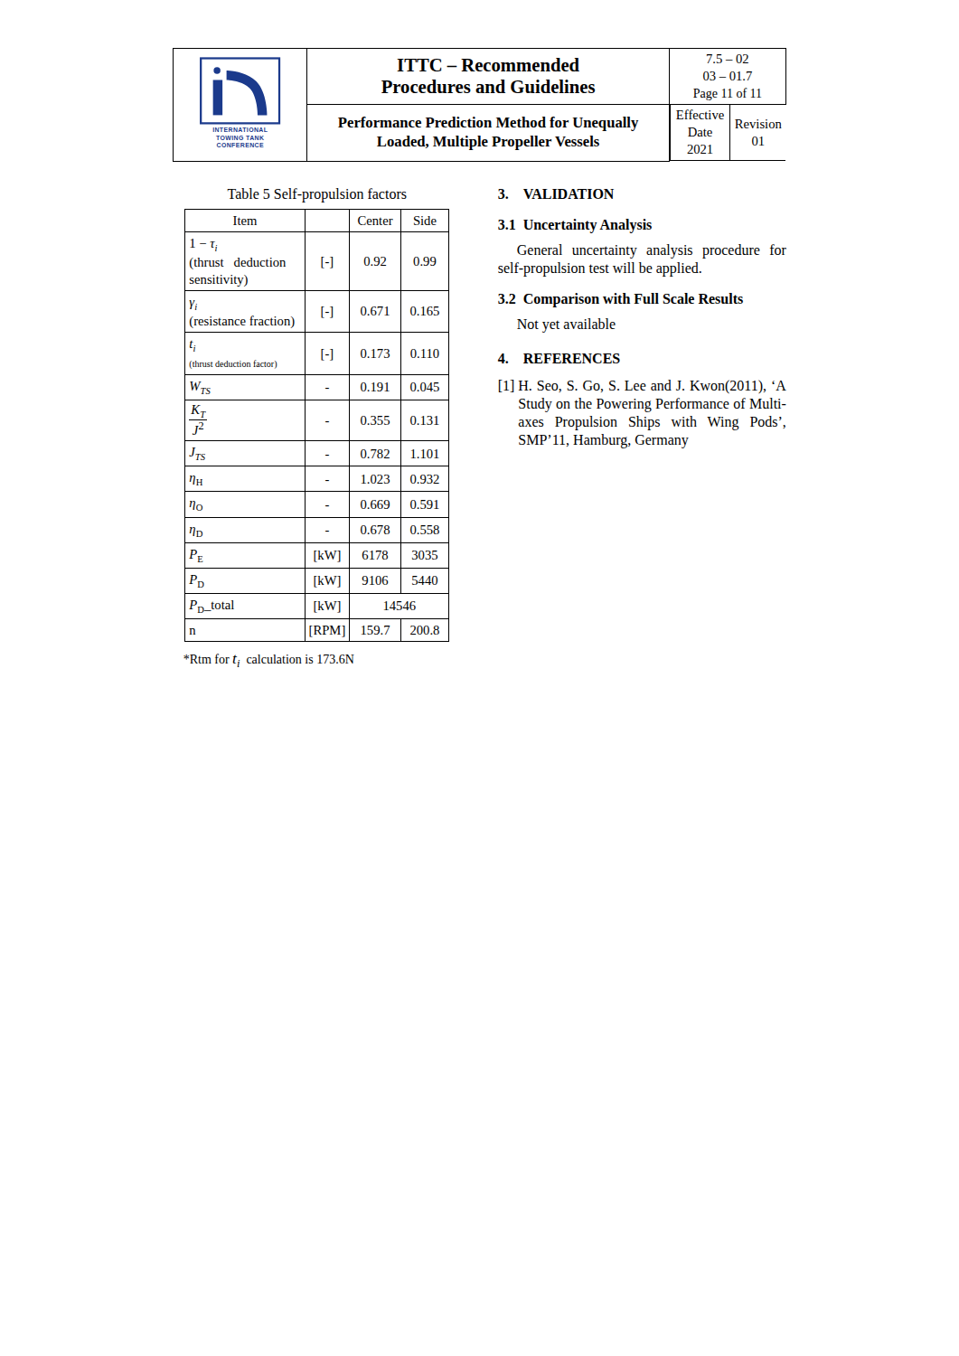| INTERNATIONAL TOWING TANK CONFERENCE | ITTC – Recommended Procedures and Guidelines | 7.5 – 02 03 – 01.7 Page 11 of 11 |
| Performance Prediction Method for Unequally Loaded, Multiple Propeller Vessels | / Effective Date 2021 / Revision 01 / |
Table 5 Self-propulsion factors
| Item | | Center | Side |
| --- | --- | --- | --- |
| 1 − τ i (thrust deduction sensitivity) | [-] | 0.92 | 0.99 |
| γ i (resistance fraction) | [-] | 0.671 | 0.165 |
| t i (thrust deduction factor) | [-] | 0.173 | 0.110 |
| W TS | - | 0.191 | 0.045 |
| K T J 2 | - | 0.355 | 0.131 |
| J TS | - | 0.782 | 1.101 |
| η H | - | 1.023 | 0.932 |
| η O | - | 0.669 | 0.591 |
| η D | - | 0.678 | 0.558 |
| P E | [kW] | 6178 | 3035 |
| P D | [kW] | 9106 | 5440 |
| P D _total | [kW] | 14546 |
| n | [RPM] | 159.7 | 200.8 |
*Rtm for ti calculation is 173.6N
3. VALIDATION
3.1 Uncertainty Analysis
General uncertainty analysis procedure for self-propulsion test will be applied.
3.2 Comparison with Full Scale Results
Not yet available
4. REFERENCES
[1]
H. Seo, S. Go, S. Lee and J. Kwon(2011), ‘A Study on the Powering Performance of Multi-axes Propulsion Ships with Wing Pods’, SMP’11, Hamburg, Germany